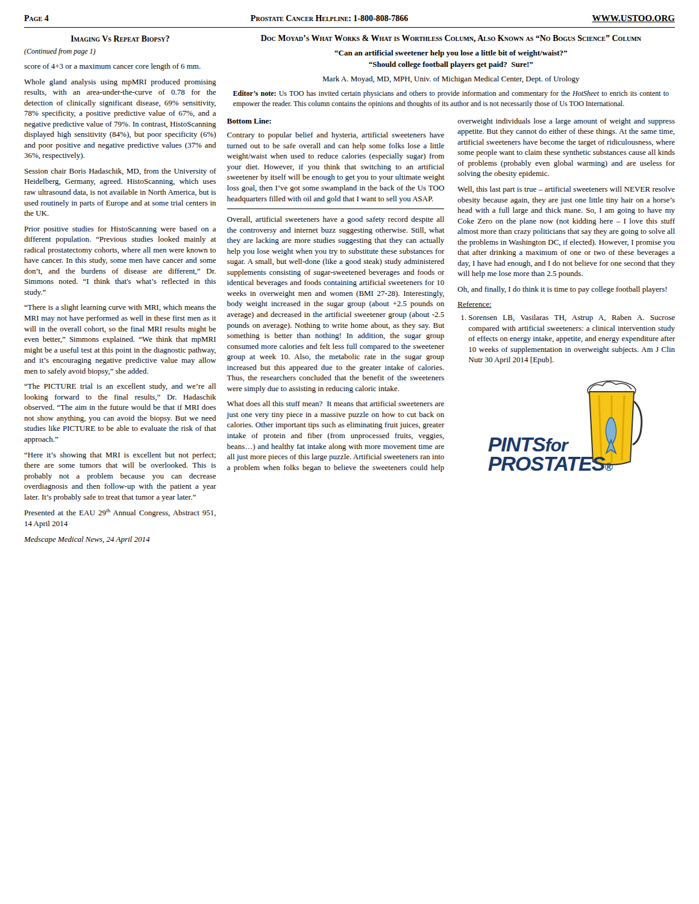Page 4 Prostate Cancer Helpline: 1-800-808-7866 WWW.USTOO.ORG
Imaging Vs Repeat Biopsy?
(Continued from page 1)
score of 4+3 or a maximum cancer core length of 6 mm.
Whole gland analysis using mpMRI produced promising results, with an area-under-the-curve of 0.78 for the detection of clinically significant disease, 69% sensitivity, 78% specificity, a positive predictive value of 67%, and a negative predictive value of 79%. In contrast, HistoScanning displayed high sensitivity (84%), but poor specificity (6%) and poor positive and negative predictive values (37% and 36%, respectively).
Session chair Boris Hadaschik, MD, from the University of Heidelberg, Germany, agreed. HistoScanning, which uses raw ultrasound data, is not available in North America, but is used routinely in parts of Europe and at some trial centers in the UK.
Prior positive studies for HistoScanning were based on a different population. “Previous studies looked mainly at radical prostatectomy cohorts, where all men were known to have cancer. In this study, some men have cancer and some don’t, and the burdens of disease are different,” Dr. Simmons noted. “I think that's what’s reflected in this study.”
“There is a slight learning curve with MRI, which means the MRI may not have performed as well in these first men as it will in the overall cohort, so the final MRI results might be even better,” Simmons explained. “We think that mpMRI might be a useful test at this point in the diagnostic pathway, and it’s encouraging negative predictive value may allow men to safely avoid biopsy,” she added.
“The PICTURE trial is an excellent study, and we’re all looking forward to the final results,” Dr. Hadaschik observed. “The aim in the future would be that if MRI does not show anything, you can avoid the biopsy. But we need studies like PICTURE to be able to evaluate the risk of that approach.”
“Here it’s showing that MRI is excellent but not perfect; there are some tumors that will be overlooked. This is probably not a problem because you can decrease overdiagnosis and then follow-up with the patient a year later. It’s probably safe to treat that tumor a year later.”
Presented at the EAU 29th Annual Congress, Abstract 951, 14 April 2014
Medscape Medical News, 24 April 2014
Doc Moyad’s What Works & What is Worthless Column, Also Known as “No Bogus Science” Column
“Can an artificial sweetener help you lose a little bit of weight/waist?”
“Should college football players get paid? Sure!”
Mark A. Moyad, MD, MPH, Univ. of Michigan Medical Center, Dept. of Urology
Editor’s note: Us TOO has invited certain physicians and others to provide information and commentary for the HotSheet to enrich its content to empower the reader. This column contains the opinions and thoughts of its author and is not necessarily those of Us TOO International.
Bottom Line:
Contrary to popular belief and hysteria, artificial sweeteners have turned out to be safe overall and can help some folks lose a little weight/waist when used to reduce calories (especially sugar) from your diet. However, if you think that switching to an artificial sweetener by itself will be enough to get you to your ultimate weight loss goal, then I’ve got some swampland in the back of the Us TOO headquarters filled with oil and gold that I want to sell you ASAP.
Overall, artificial sweeteners have a good safety record despite all the controversy and internet buzz suggesting otherwise. Still, what they are lacking are more studies suggesting that they can actually help you lose weight when you try to substitute these substances for sugar. A small, but well-done (like a good steak) study administered supplements consisting of sugar-sweetened beverages and foods or identical beverages and foods containing artificial sweeteners for 10 weeks in overweight men and women (BMI 27-28). Interestingly, body weight increased in the sugar group (about +2.5 pounds on average) and decreased in the artificial sweetener group (about -2.5 pounds on average). Nothing to write home about, as they say. But something is better than nothing! In addition, the sugar group consumed more calories and felt less full compared to the sweetener group at week 10. Also, the metabolic rate in the sugar group increased but this appeared due to the greater intake of calories. Thus, the researchers concluded that the benefit of the sweeteners were simply due to assisting in reducing caloric intake.
What does all this stuff mean? It means that artificial sweeteners are just one very tiny piece in a massive puzzle on how to cut back on calories. Other important tips such as eliminating fruit juices, greater intake of protein and fiber (from unprocessed fruits, veggies, beans…) and healthy fat intake along with more movement time are all just more pieces of this large puzzle. Artificial sweeteners ran into a problem when folks began to believe the sweeteners could help overweight individuals lose a large amount of weight and suppress appetite. But they cannot do either of these things. At the same time, artificial sweeteners have become the target of ridiculousness, where some people want to claim these synthetic substances cause all kinds of problems (probably even global warming) and are useless for solving the obesity epidemic.
Well, this last part is true – artificial sweeteners will NEVER resolve obesity because again, they are just one little tiny hair on a horse’s head with a full large and thick mane. So, I am going to have my Coke Zero on the plane now (not kidding here – I love this stuff almost more than crazy politicians that say they are going to solve all the problems in Washington DC, if elected). However, I promise you that after drinking a maximum of one or two of these beverages a day, I have had enough, and I do not believe for one second that they will help me lose more than 2.5 pounds.
Oh, and finally, I do think it is time to pay college football players!
Reference:
Sorensen LB, Vasilaras TH, Astrup A, Raben A. Sucrose compared with artificial sweeteners: a clinical intervention study of effects on energy intake, appetite, and energy expenditure after 10 weeks of supplementation in overweight subjects. Am J Clin Nutr 30 April 2014 [Epub].
PINTSfor
PROSTATES®